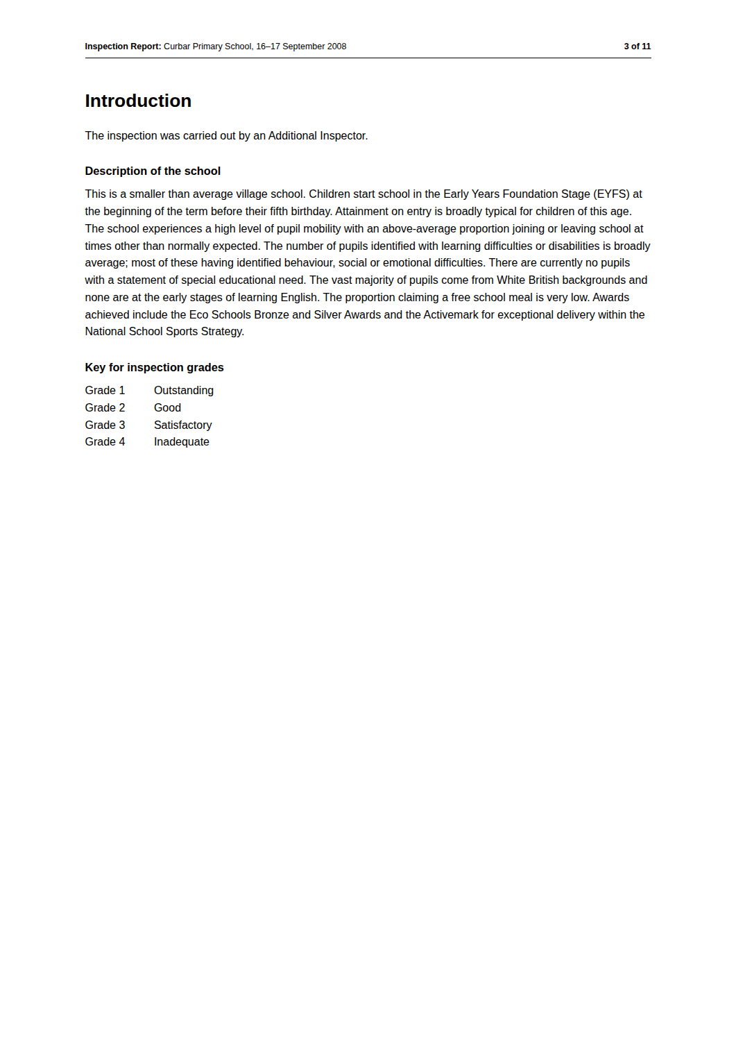Inspection Report: Curbar Primary School, 16–17 September 2008 3 of 11
Introduction
The inspection was carried out by an Additional Inspector.
Description of the school
This is a smaller than average village school. Children start school in the Early Years Foundation Stage (EYFS) at the beginning of the term before their fifth birthday. Attainment on entry is broadly typical for children of this age. The school experiences a high level of pupil mobility with an above-average proportion joining or leaving school at times other than normally expected. The number of pupils identified with learning difficulties or disabilities is broadly average; most of these having identified behaviour, social or emotional difficulties. There are currently no pupils with a statement of special educational need. The vast majority of pupils come from White British backgrounds and none are at the early stages of learning English. The proportion claiming a free school meal is very low. Awards achieved include the Eco Schools Bronze and Silver Awards and the Activemark for exceptional delivery within the National School Sports Strategy.
Key for inspection grades
| Grade 1 | Outstanding |
| Grade 2 | Good |
| Grade 3 | Satisfactory |
| Grade 4 | Inadequate |